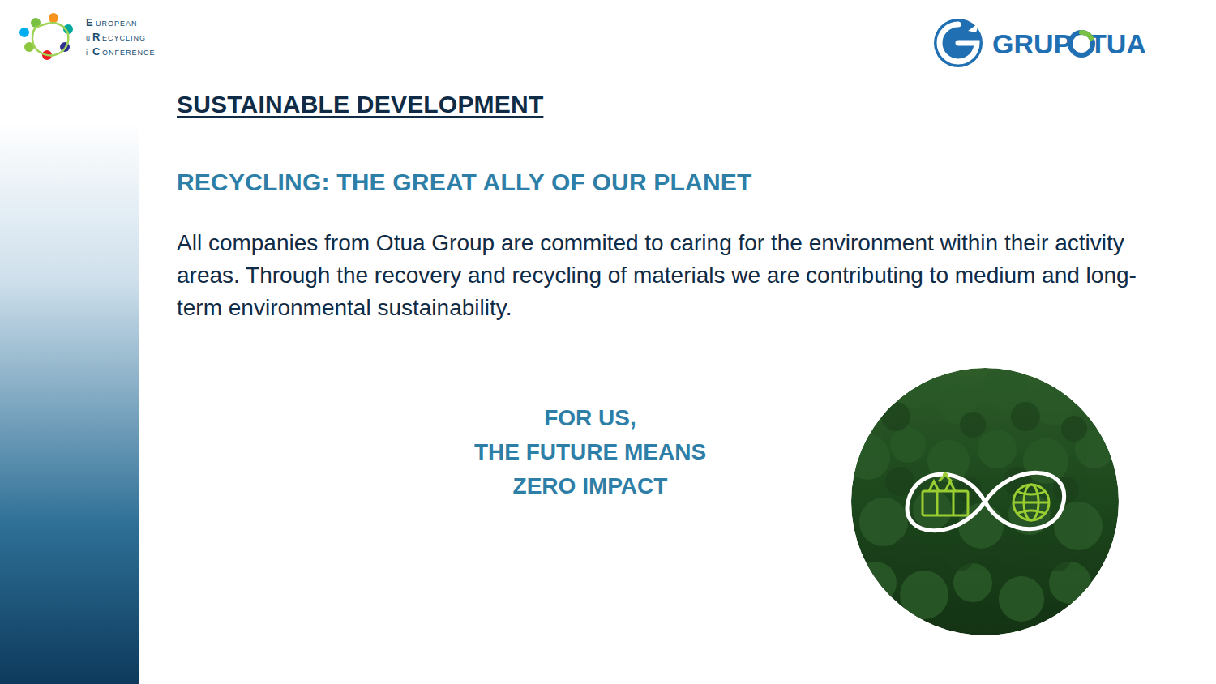E UROPEAN u R ECYCLING i C ONFERENCE
GRUP TUA
SUSTAINABLE DEVELOPMENT
RECYCLING: THE GREAT ALLY OF OUR PLANET
All companies from Otua Group are commited to caring for the environment within their activity areas. Through the recovery and recycling of materials we are contributing to medium and long-term environmental sustainability.
FOR US,
THE FUTURE MEANS
ZERO IMPACT